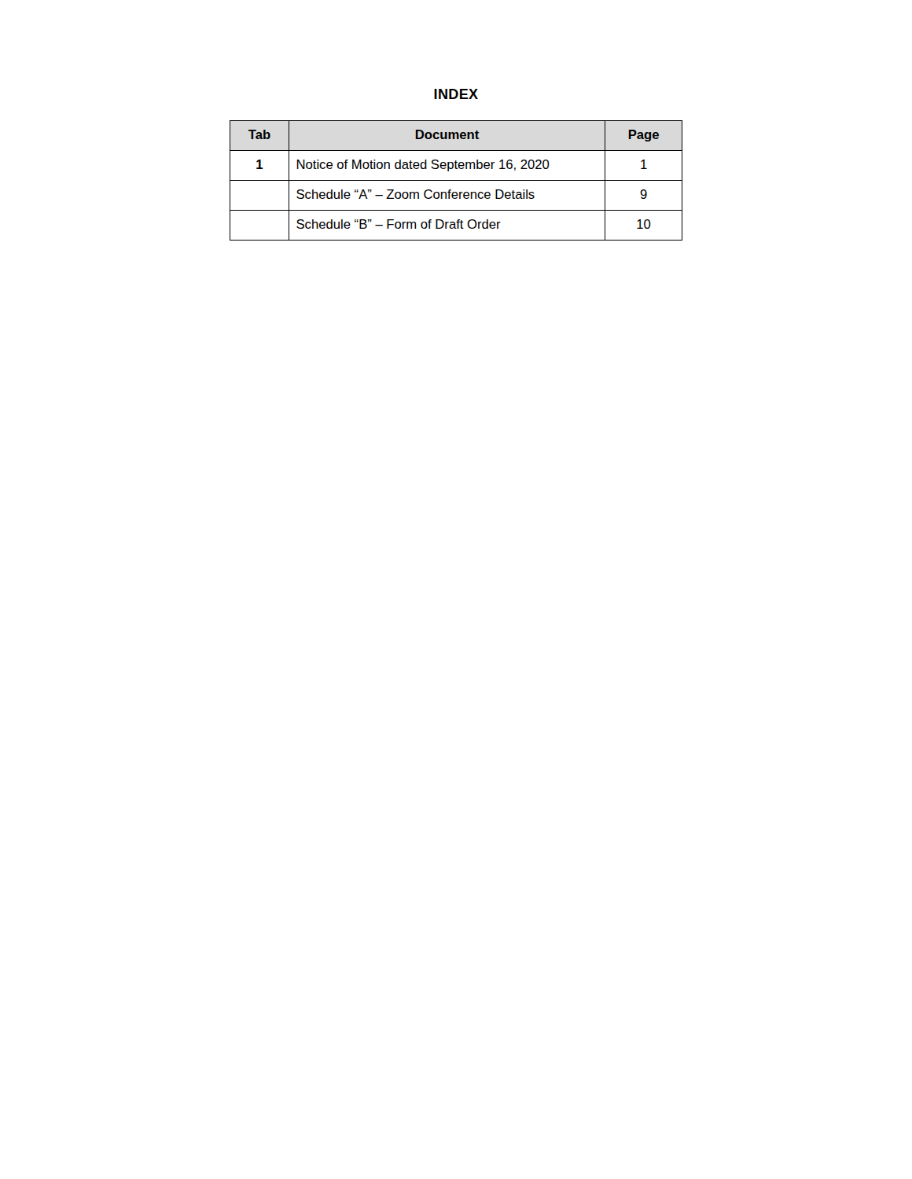INDEX
| Tab | Document | Page |
| --- | --- | --- |
| 1 | Notice of Motion dated September 16, 2020 | 1 |
| | Schedule “A” – Zoom Conference Details | 9 |
| | Schedule “B” – Form of Draft Order | 10 |